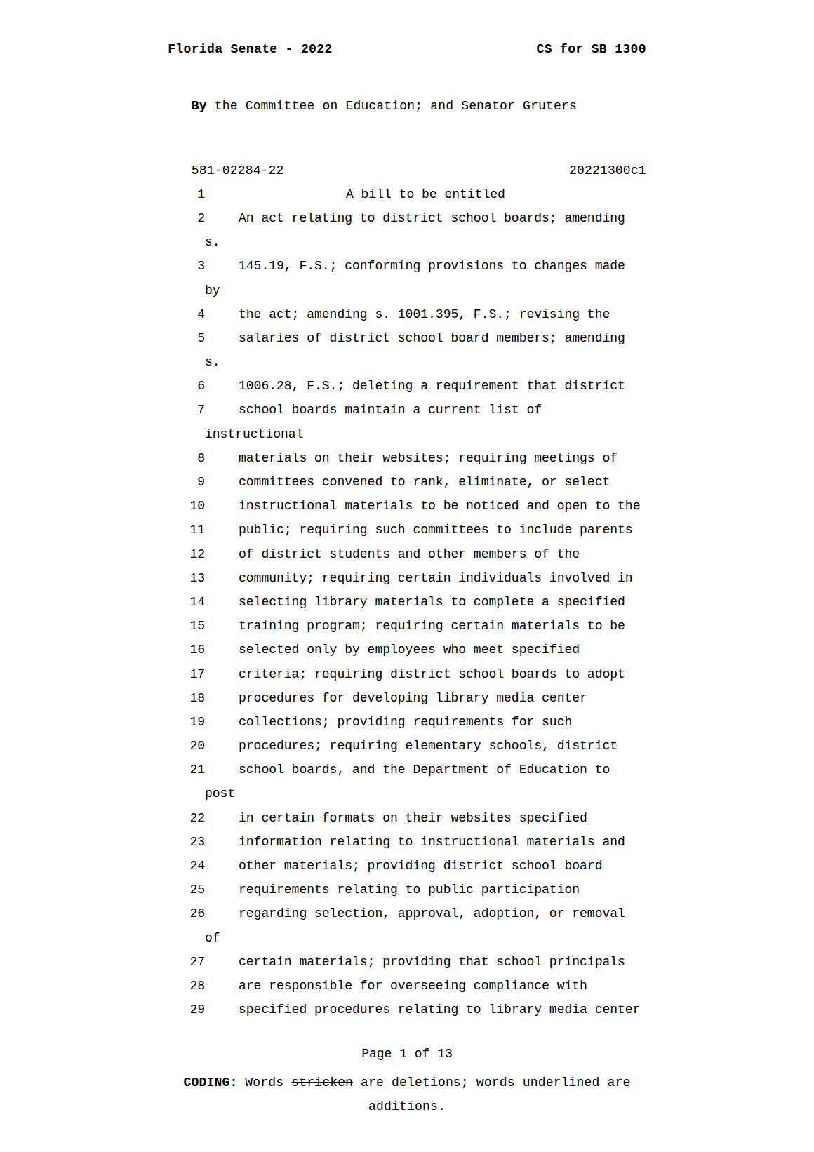Florida Senate - 2022
CS for SB 1300
By the Committee on Education; and Senator Gruters
581-02284-22
20221300c1
| 1 | A bill to be entitled |
| 2 | An act relating to district school boards; amending s. |
| 3 | 145.19, F.S.; conforming provisions to changes made by |
| 4 | the act; amending s. 1001.395, F.S.; revising the |
| 5 | salaries of district school board members; amending s. |
| 6 | 1006.28, F.S.; deleting a requirement that district |
| 7 | school boards maintain a current list of instructional |
| 8 | materials on their websites; requiring meetings of |
| 9 | committees convened to rank, eliminate, or select |
| 10 | instructional materials to be noticed and open to the |
| 11 | public; requiring such committees to include parents |
| 12 | of district students and other members of the |
| 13 | community; requiring certain individuals involved in |
| 14 | selecting library materials to complete a specified |
| 15 | training program; requiring certain materials to be |
| 16 | selected only by employees who meet specified |
| 17 | criteria; requiring district school boards to adopt |
| 18 | procedures for developing library media center |
| 19 | collections; providing requirements for such |
| 20 | procedures; requiring elementary schools, district |
| 21 | school boards, and the Department of Education to post |
| 22 | in certain formats on their websites specified |
| 23 | information relating to instructional materials and |
| 24 | other materials; providing district school board |
| 25 | requirements relating to public participation |
| 26 | regarding selection, approval, adoption, or removal of |
| 27 | certain materials; providing that school principals |
| 28 | are responsible for overseeing compliance with |
| 29 | specified procedures relating to library media center |
Page 1 of 13
CODING: Words stricken are deletions; words underlined are additions.